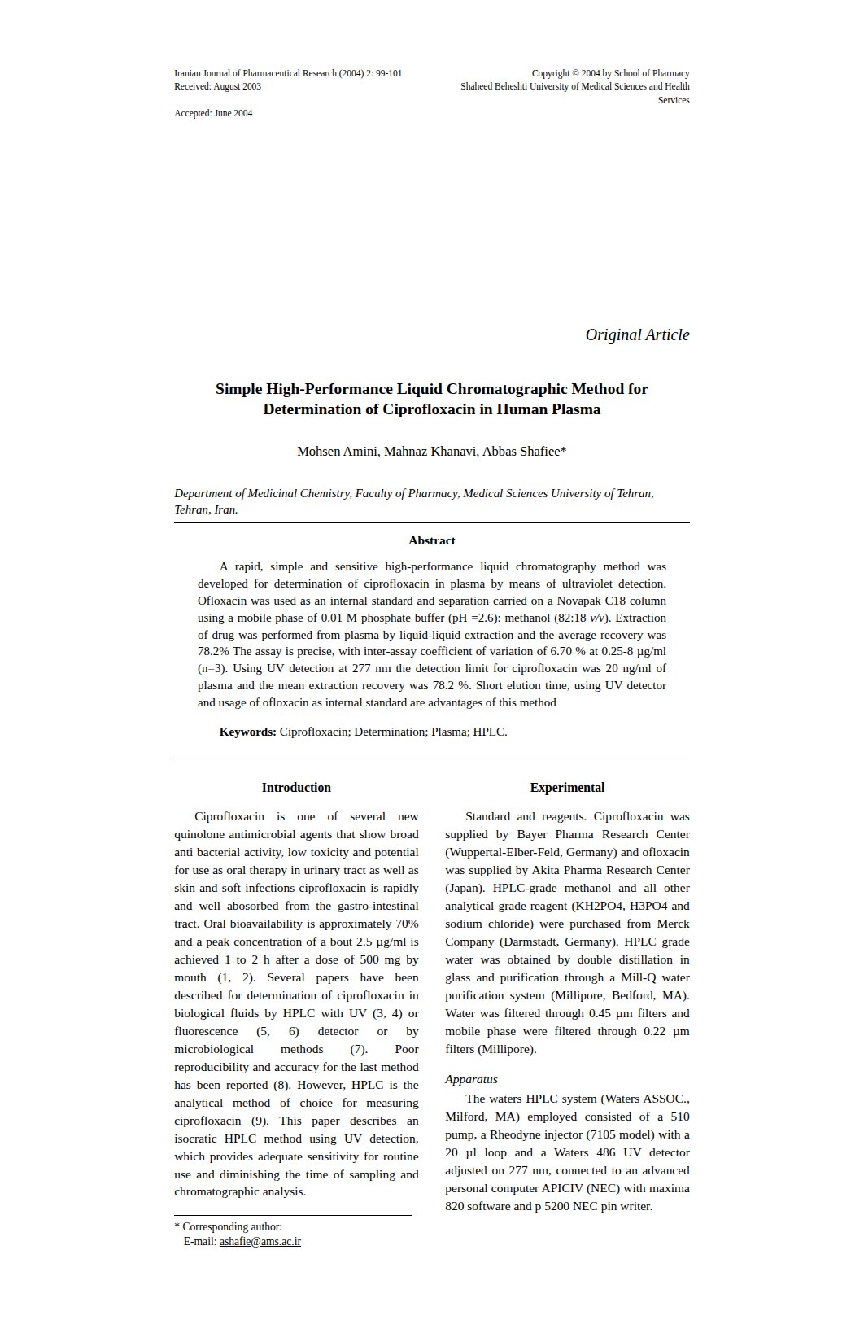| Iranian Journal of Pharmaceutical Research (2004) 2: 99-101 | Copyright © 2004 by School of Pharmacy |
| Received: August 2003 | Shaheed Beheshti University of Medical Sciences and Health Services |
| Accepted: June 2004 | |
Original Article
Simple High-Performance Liquid Chromatographic Method for
Determination of Ciprofloxacin in Human Plasma
Mohsen Amini, Mahnaz Khanavi, Abbas Shafiee*
Department of Medicinal Chemistry, Faculty of Pharmacy, Medical Sciences University of Tehran, Tehran, Iran.
Abstract
A rapid, simple and sensitive high-performance liquid chromatography method was developed for determination of ciprofloxacin in plasma by means of ultraviolet detection. Ofloxacin was used as an internal standard and separation carried on a Novapak C18 column using a mobile phase of 0.01 M phosphate buffer (pH =2.6): methanol (82:18 v/v). Extraction of drug was performed from plasma by liquid-liquid extraction and the average recovery was 78.2% The assay is precise, with inter-assay coefficient of variation of 6.70 % at 0.25-8 µg/ml (n=3). Using UV detection at 277 nm the detection limit for ciprofloxacin was 20 ng/ml of plasma and the mean extraction recovery was 78.2 %. Short elution time, using UV detector and usage of ofloxacin as internal standard are advantages of this method
Keywords: Ciprofloxacin; Determination; Plasma; HPLC.
Introduction
Ciprofloxacin is one of several new quinolone antimicrobial agents that show broad anti bacterial activity, low toxicity and potential for use as oral therapy in urinary tract as well as skin and soft infections ciprofloxacin is rapidly and well abosorbed from the gastro-intestinal tract. Oral bioavailability is approximately 70% and a peak concentration of a bout 2.5 µg/ml is achieved 1 to 2 h after a dose of 500 mg by mouth (1, 2). Several papers have been described for determination of ciprofloxacin in biological fluids by HPLC with UV (3, 4) or fluorescence (5, 6) detector or by microbiological methods (7). Poor reproducibility and accuracy for the last method has been reported (8). However, HPLC is the analytical method of choice for measuring ciprofloxacin (9). This paper describes an isocratic HPLC method using UV detection, which provides adequate sensitivity for routine use and diminishing the time of sampling and chromatographic analysis.
* Corresponding author:
E-mail: ashafie@ams.ac.ir
Experimental
Standard and reagents. Ciprofloxacin was supplied by Bayer Pharma Research Center (Wuppertal-Elber-Feld, Germany) and ofloxacin was supplied by Akita Pharma Research Center (Japan). HPLC-grade methanol and all other analytical grade reagent (KH2PO4, H3PO4 and sodium chloride) were purchased from Merck Company (Darmstadt, Germany). HPLC grade water was obtained by double distillation in glass and purification through a Mill-Q water purification system (Millipore, Bedford, MA). Water was filtered through 0.45 µm filters and mobile phase were filtered through 0.22 µm filters (Millipore).
Apparatus
The waters HPLC system (Waters ASSOC., Milford, MA) employed consisted of a 510 pump, a Rheodyne injector (7105 model) with a 20 µl loop and a Waters 486 UV detector adjusted on 277 nm, connected to an advanced personal computer APICIV (NEC) with maxima 820 software and p 5200 NEC pin writer.